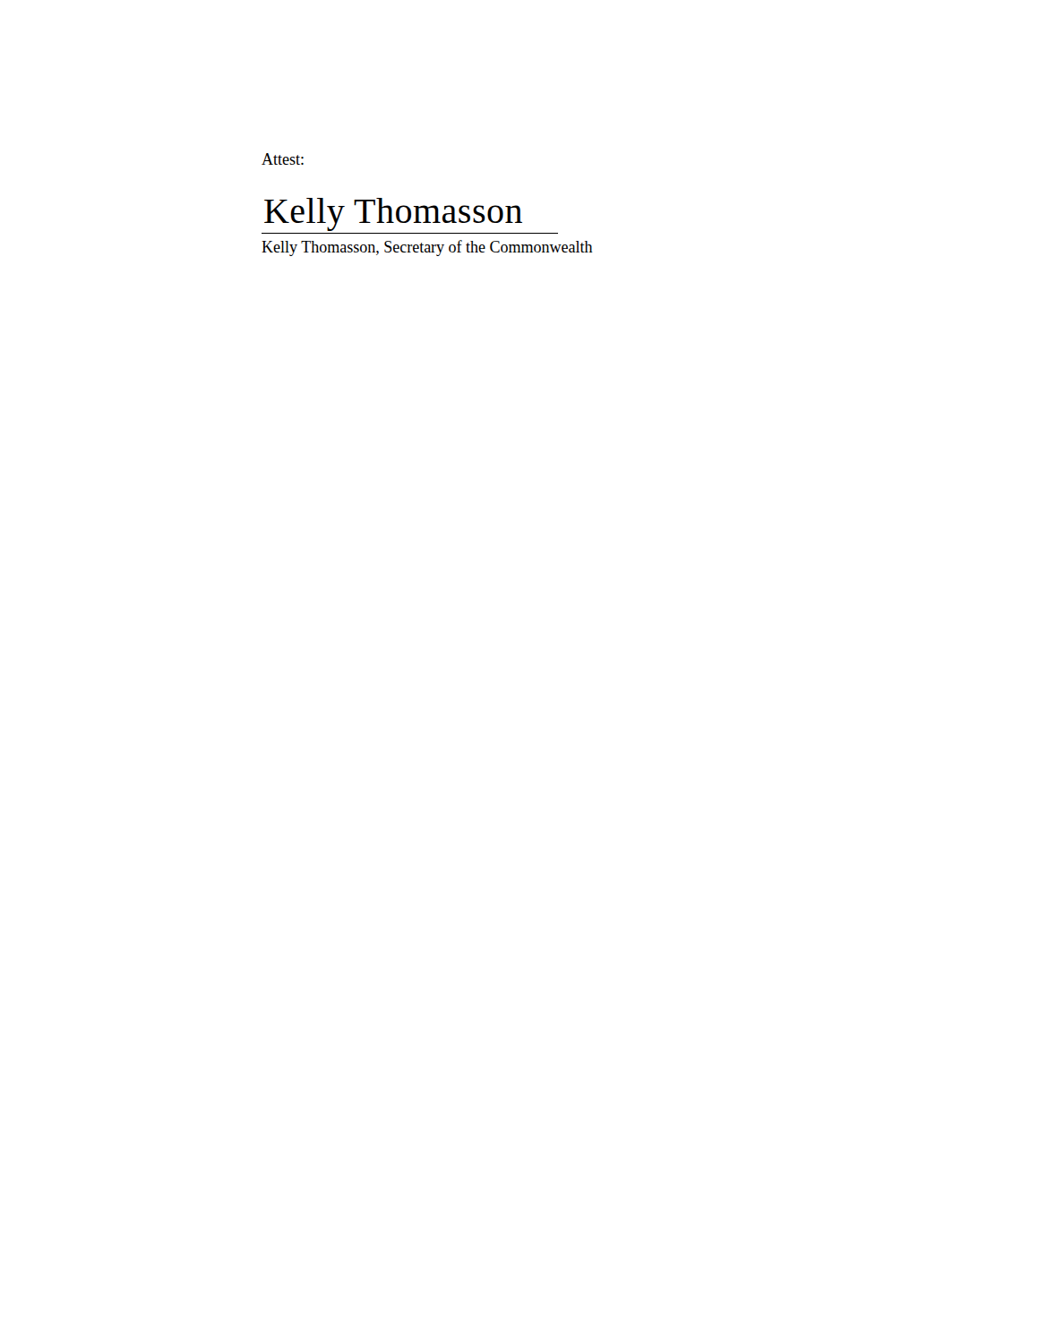Attest:
Kelly Thomasson
Kelly Thomasson, Secretary of the Commonwealth